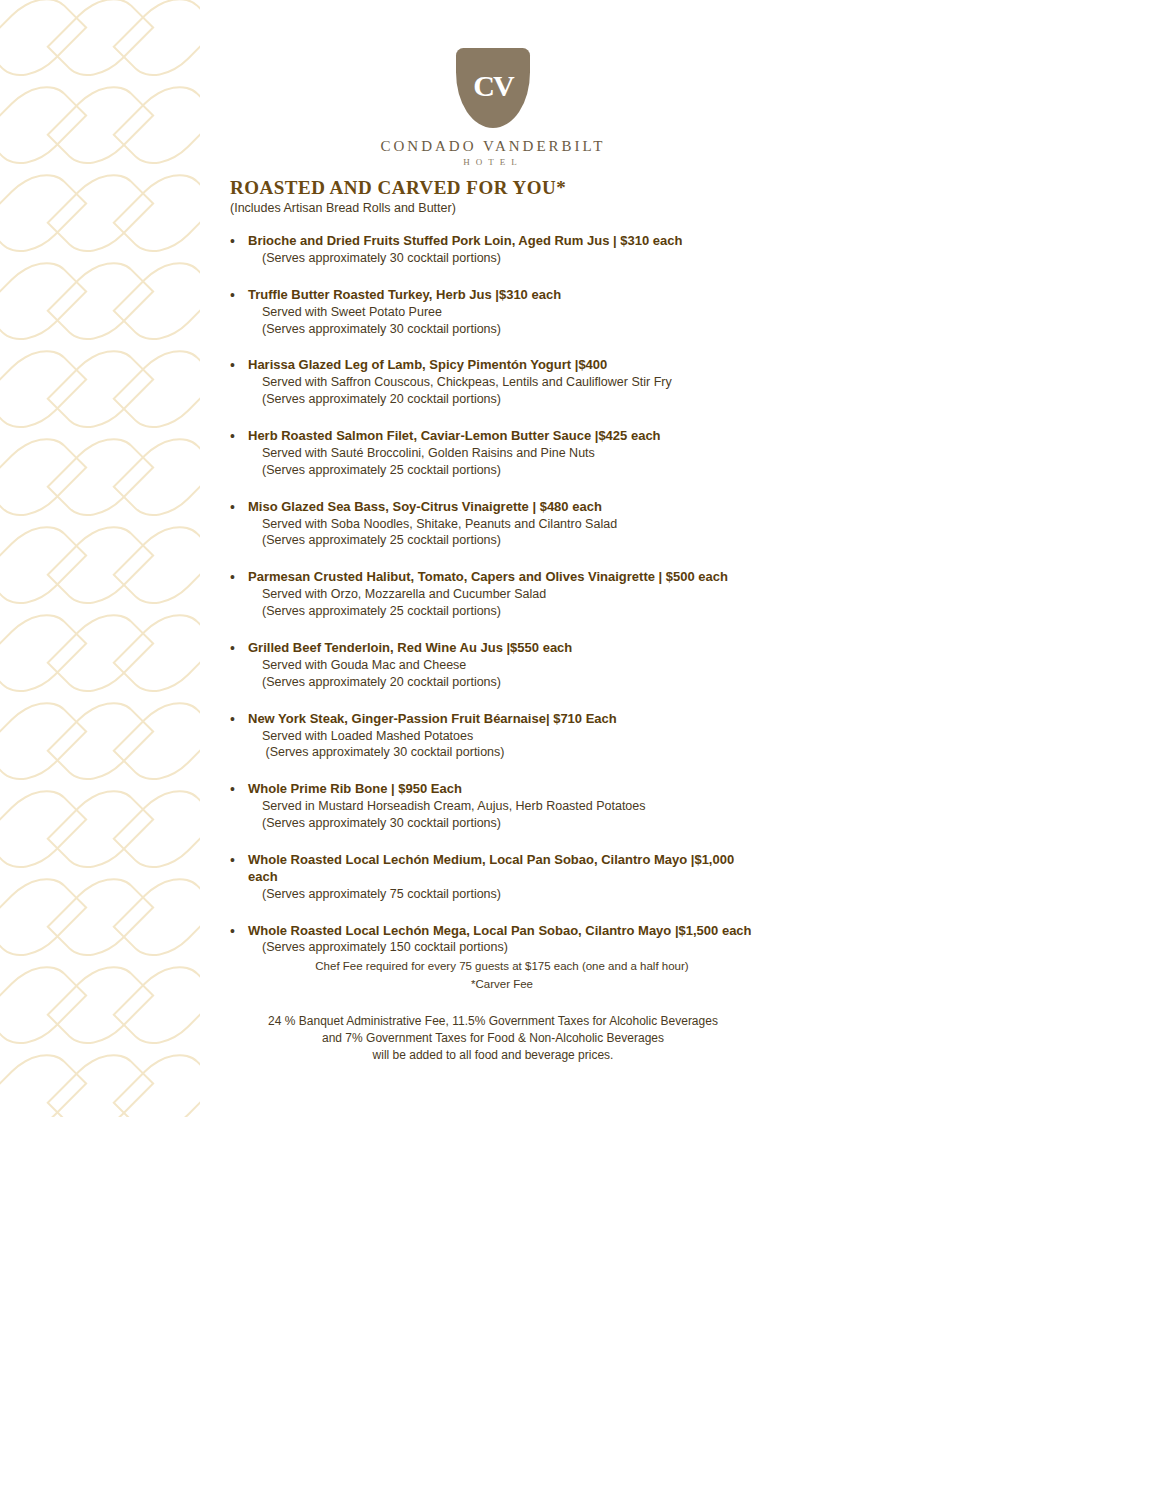CONDADO VANDERBILT
HOTEL
ROASTED AND CARVED FOR YOU*
(Includes Artisan Bread Rolls and Butter)
Brioche and Dried Fruits Stuffed Pork Loin, Aged Rum Jus | $310 each
(Serves approximately 30 cocktail portions)
Truffle Butter Roasted Turkey, Herb Jus |$310 each
Served with Sweet Potato Puree
(Serves approximately 30 cocktail portions)
Harissa Glazed Leg of Lamb, Spicy Pimentón Yogurt |$400
Served with Saffron Couscous, Chickpeas, Lentils and Cauliflower Stir Fry
(Serves approximately 20 cocktail portions)
Herb Roasted Salmon Filet, Caviar-Lemon Butter Sauce |$425 each
Served with Sauté Broccolini, Golden Raisins and Pine Nuts
(Serves approximately 25 cocktail portions)
Miso Glazed Sea Bass, Soy-Citrus Vinaigrette | $480 each
Served with Soba Noodles, Shitake, Peanuts and Cilantro Salad
(Serves approximately 25 cocktail portions)
Parmesan Crusted Halibut, Tomato, Capers and Olives Vinaigrette | $500 each
Served with Orzo, Mozzarella and Cucumber Salad
(Serves approximately 25 cocktail portions)
Grilled Beef Tenderloin, Red Wine Au Jus |$550 each
Served with Gouda Mac and Cheese
(Serves approximately 20 cocktail portions)
New York Steak, Ginger-Passion Fruit Béarnaise| $710 Each
Served with Loaded Mashed Potatoes
(Serves approximately 30 cocktail portions)
Whole Prime Rib Bone | $950 Each
Served in Mustard Horseadish Cream, Aujus, Herb Roasted Potatoes
(Serves approximately 30 cocktail portions)
Whole Roasted Local Lechón Medium, Local Pan Sobao, Cilantro Mayo |$1,000 each
(Serves approximately 75 cocktail portions)
Whole Roasted Local Lechón Mega, Local Pan Sobao, Cilantro Mayo |$1,500 each
(Serves approximately 150 cocktail portions)
Chef Fee required for every 75 guests at $175 each (one and a half hour)
*Carver Fee
24 % Banquet Administrative Fee, 11.5% Government Taxes for Alcoholic Beverages
and 7% Government Taxes for Food & Non-Alcoholic Beverages
will be added to all food and beverage prices.